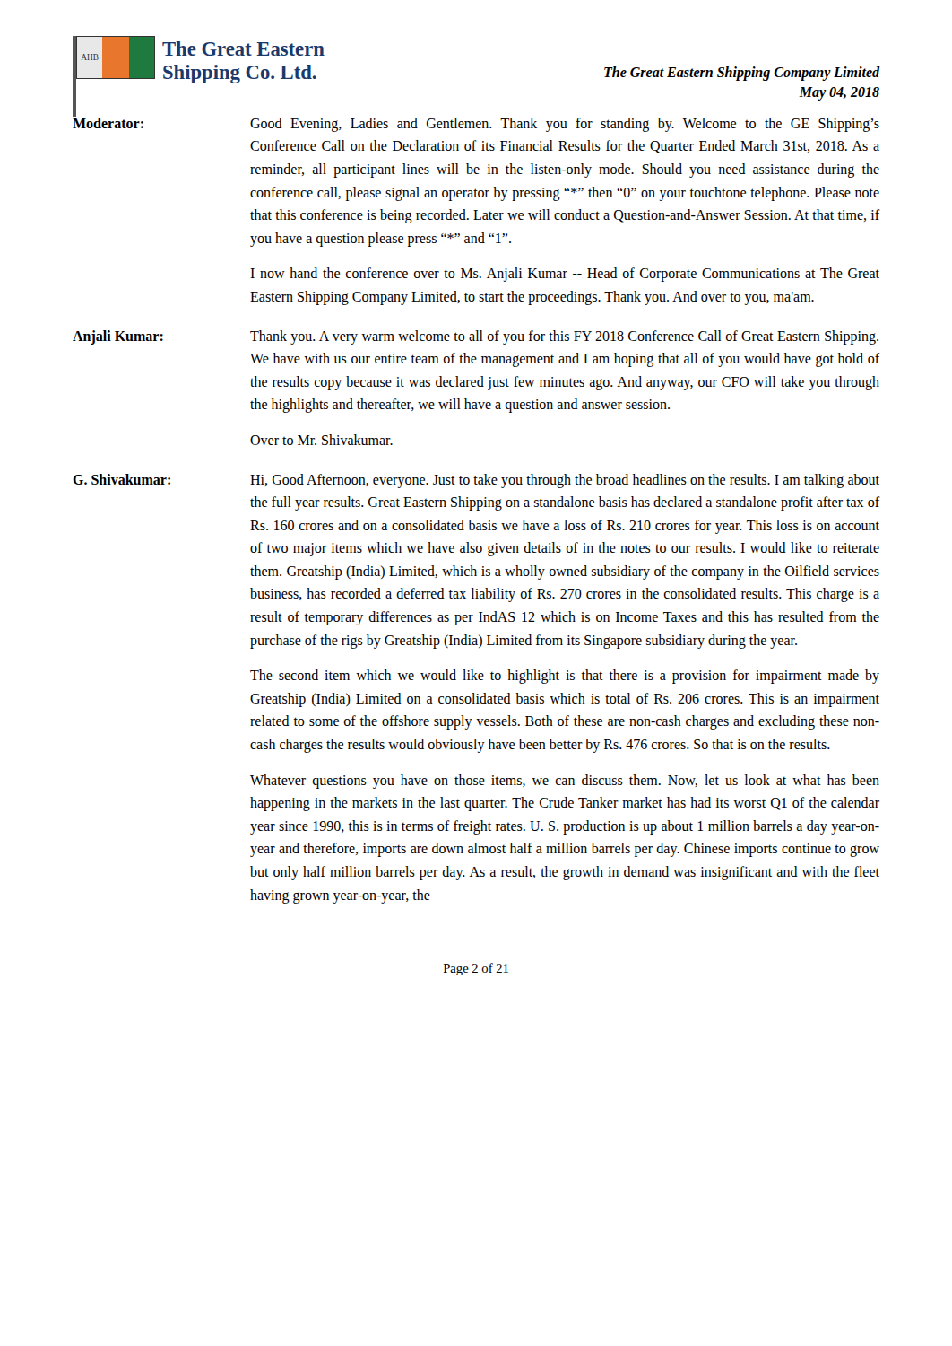AHB
The Great Eastern Shipping Co. Ltd.
The Great Eastern Shipping Company Limited
May 04, 2018
| Moderator: | Good Evening, Ladies and Gentlemen. Thank you for standing by. Welcome to the GE Shipping’s Conference Call on the Declaration of its Financial Results for the Quarter Ended March 31st, 2018. As a reminder, all participant lines will be in the listen-only mode. Should you need assistance during the conference call, please signal an operator by pressing “*” then “0” on your touchtone telephone. Please note that this conference is being recorded. Later we will conduct a Question-and-Answer Session. At that time, if you have a question please press “*” and “1”. I now hand the conference over to Ms. Anjali Kumar -- Head of Corporate Communications at The Great Eastern Shipping Company Limited, to start the proceedings. Thank you. And over to you, ma'am. |
| Anjali Kumar: | Thank you. A very warm welcome to all of you for this FY 2018 Conference Call of Great Eastern Shipping. We have with us our entire team of the management and I am hoping that all of you would have got hold of the results copy because it was declared just few minutes ago. And anyway, our CFO will take you through the highlights and thereafter, we will have a question and answer session. Over to Mr. Shivakumar. |
| G. Shivakumar: | Hi, Good Afternoon, everyone. Just to take you through the broad headlines on the results. I am talking about the full year results. Great Eastern Shipping on a standalone basis has declared a standalone profit after tax of Rs. 160 crores and on a consolidated basis we have a loss of Rs. 210 crores for year. This loss is on account of two major items which we have also given details of in the notes to our results. I would like to reiterate them. Greatship (India) Limited, which is a wholly owned subsidiary of the company in the Oilfield services business, has recorded a deferred tax liability of Rs. 270 crores in the consolidated results. This charge is a result of temporary differences as per IndAS 12 which is on Income Taxes and this has resulted from the purchase of the rigs by Greatship (India) Limited from its Singapore subsidiary during the year. The second item which we would like to highlight is that there is a provision for impairment made by Greatship (India) Limited on a consolidated basis which is total of Rs. 206 crores. This is an impairment related to some of the offshore supply vessels. Both of these are non-cash charges and excluding these non-cash charges the results would obviously have been better by Rs. 476 crores. So that is on the results. Whatever questions you have on those items, we can discuss them. Now, let us look at what has been happening in the markets in the last quarter. The Crude Tanker market has had its worst Q1 of the calendar year since 1990, this is in terms of freight rates. U. S. production is up about 1 million barrels a day year-on-year and therefore, imports are down almost half a million barrels per day. Chinese imports continue to grow but only half million barrels per day. As a result, the growth in demand was insignificant and with the fleet having grown year-on-year, the |
Page 2 of 21